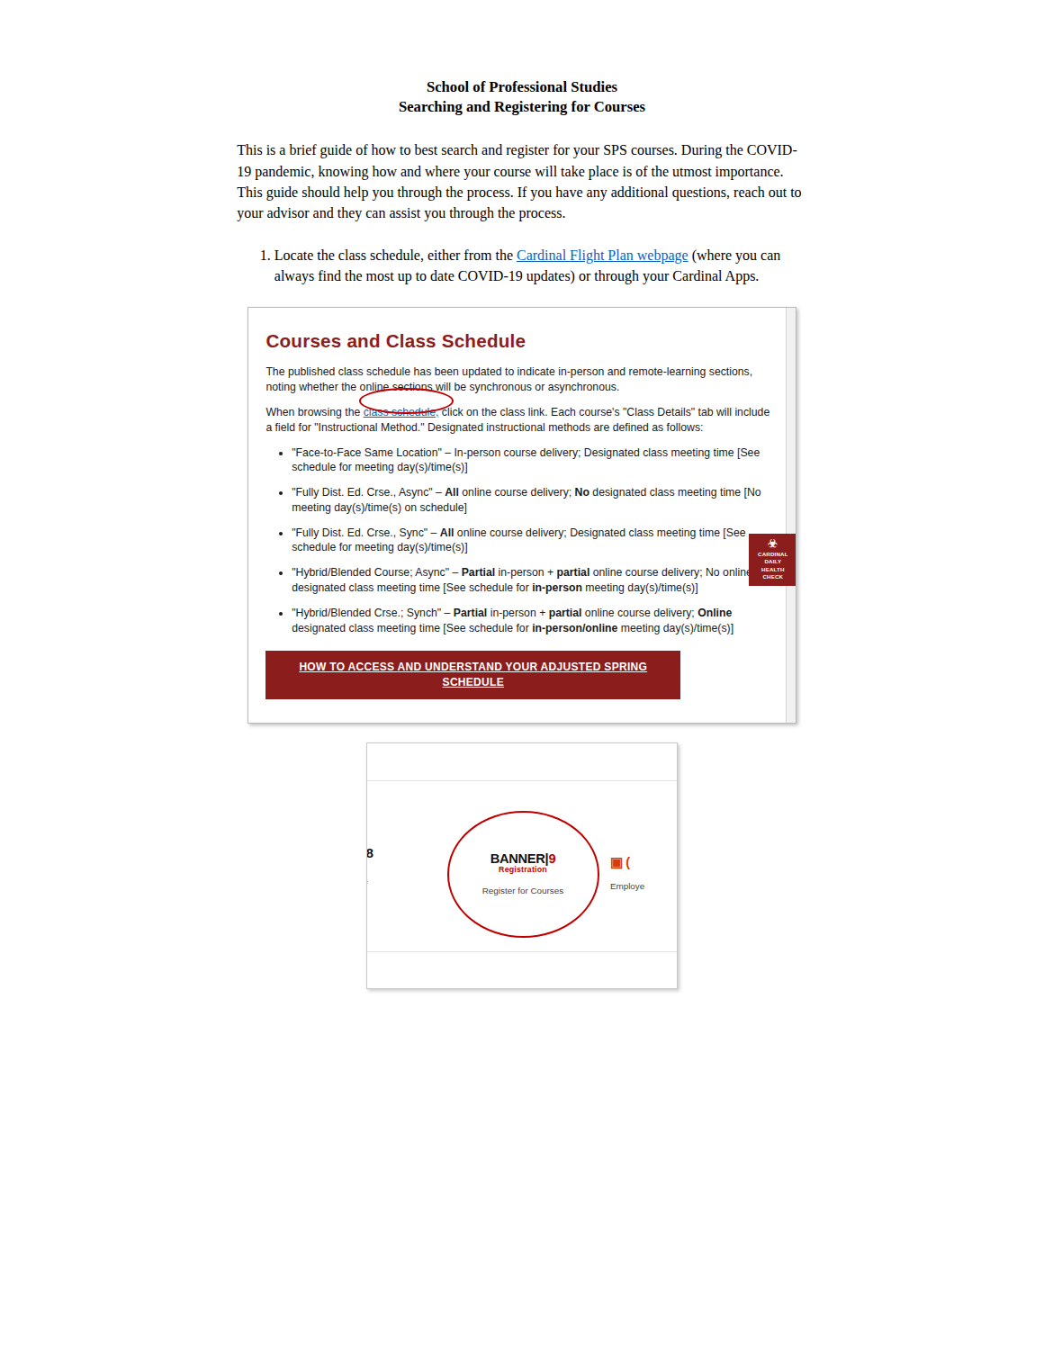School of Professional Studies Searching and Registering for Courses
This is a brief guide of how to best search and register for your SPS courses. During the COVID-19 pandemic, knowing how and where your course will take place is of the utmost importance. This guide should help you through the process. If you have any additional questions, reach out to your advisor and they can assist you through the process.
Locate the class schedule, either from the Cardinal Flight Plan webpage (where you can always find the most up to date COVID-19 updates) or through your Cardinal Apps.
Courses and Class Schedule
The published class schedule has been updated to indicate in-person and remote-learning sections, noting whether the online sections will be synchronous or asynchronous.
When browsing the class schedule, click on the class link. Each course's "Class Details" tab will include a field for "Instructional Method." Designated instructional methods are defined as follows:
"Face-to-Face Same Location" – In-person course delivery; Designated class meeting time [See schedule for meeting day(s)/time(s)]
"Fully Dist. Ed. Crse., Async" – All online course delivery; No designated class meeting time [No meeting day(s)/time(s) on schedule]
"Fully Dist. Ed. Crse., Sync" – All online course delivery; Designated class meeting time [See schedule for meeting day(s)/time(s)]
"Hybrid/Blended Course; Async" – Partial in-person + partial online course delivery; No online designated class meeting time [See schedule for in-person meeting day(s)/time(s)]
"Hybrid/Blended Crse.; Synch" – Partial in-person + partial online course delivery; Online designated class meeting time [See schedule for in-person/online meeting day(s)/time(s)]
HOW TO ACCESS AND UNDERSTAND YOUR ADJUSTED SPRING SCHEDULE
☣ CARDINAL
DAILY
HEALTH
CHECK
ER|8
rice
b Self
e
BANNER|9
Registration
Register for Courses
▣ (
Employe